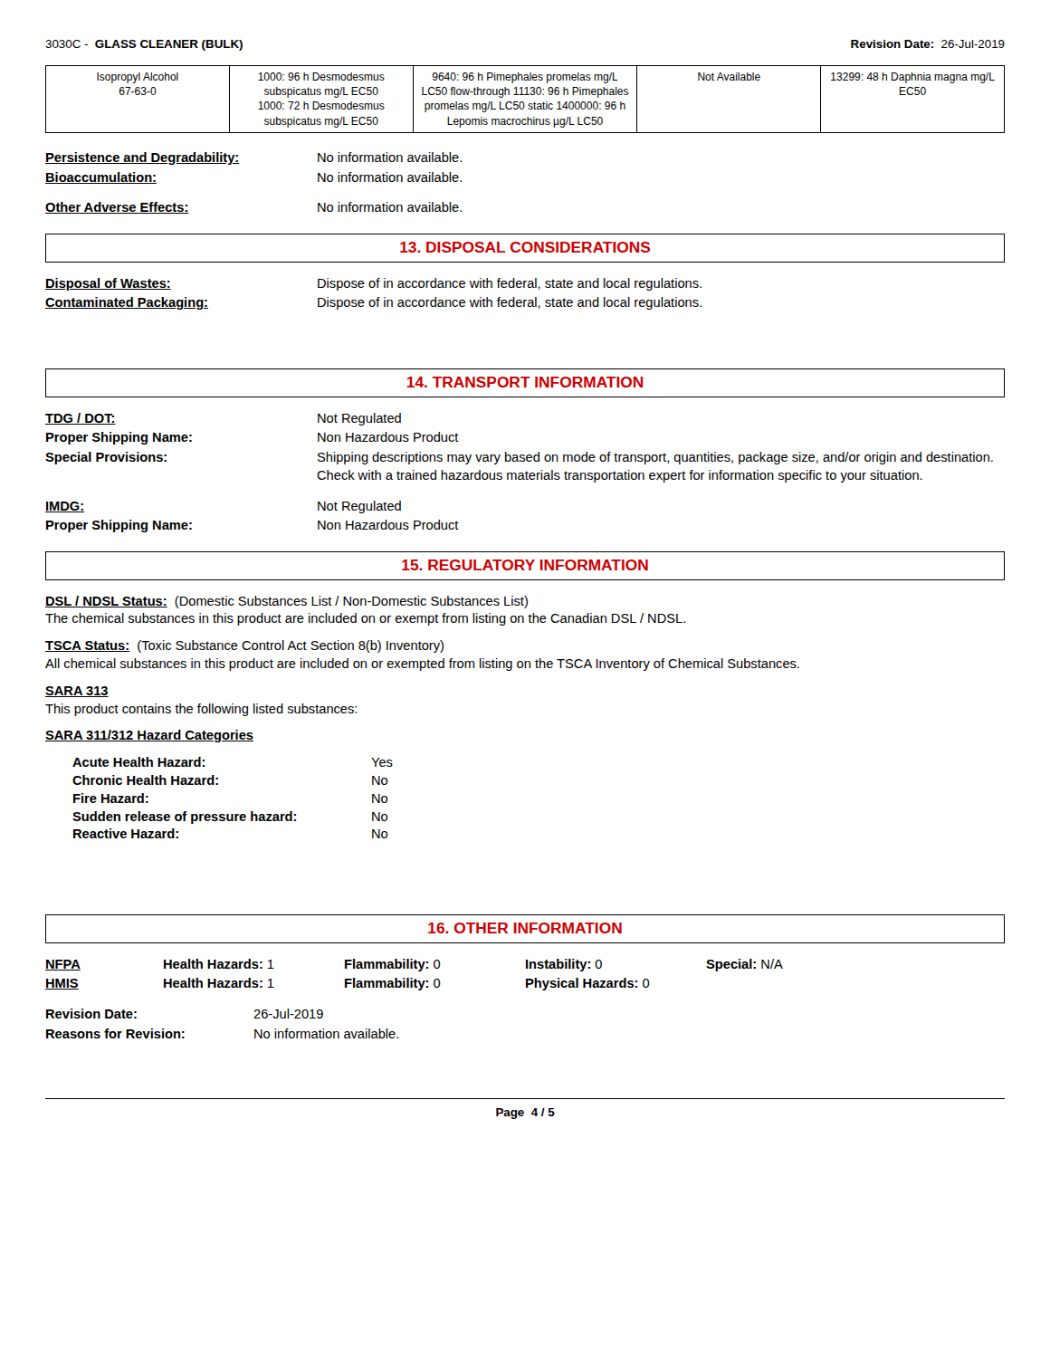3030C - GLASS CLEANER (BULK)
Revision Date: 26-Jul-2019
| Isopropyl Alcohol 67-63-0 | 1000: 96 h Desmodesmus subspicatus mg/L EC50 1000: 72 h Desmodesmus subspicatus mg/L EC50 | 9640: 96 h Pimephales promelas mg/L LC50 flow-through 11130: 96 h Pimephales promelas mg/L LC50 static 1400000: 96 h Lepomis macrochirus µg/L LC50 | Not Available | 13299: 48 h Daphnia magna mg/L EC50 |
Persistence and Degradability:
No information available.
Bioaccumulation:
No information available.
Other Adverse Effects:
No information available.
13. DISPOSAL CONSIDERATIONS
Disposal of Wastes:
Dispose of in accordance with federal, state and local regulations.
Contaminated Packaging:
Dispose of in accordance with federal, state and local regulations.
14. TRANSPORT INFORMATION
TDG / DOT:
Not Regulated
Proper Shipping Name:
Non Hazardous Product
Special Provisions:
Shipping descriptions may vary based on mode of transport, quantities, package size, and/or origin and destination. Check with a trained hazardous materials transportation expert for information specific to your situation.
IMDG:
Not Regulated
Proper Shipping Name:
Non Hazardous Product
15. REGULATORY INFORMATION
DSL / NDSL Status: (Domestic Substances List / Non-Domestic Substances List)
The chemical substances in this product are included on or exempt from listing on the Canadian DSL / NDSL.
TSCA Status: (Toxic Substance Control Act Section 8(b) Inventory)
All chemical substances in this product are included on or exempted from listing on the TSCA Inventory of Chemical Substances.
SARA 313
This product contains the following listed substances:
SARA 311/312 Hazard Categories
Acute Health Hazard:
Yes
Chronic Health Hazard:
No
Fire Hazard:
No
Sudden release of pressure hazard:
No
Reactive Hazard:
No
16. OTHER INFORMATION
NFPA
Health Hazards: 1
Flammability: 0
Instability: 0
Special: N/A
HMIS
Health Hazards: 1
Flammability: 0
Physical Hazards: 0
Revision Date:
26-Jul-2019
Reasons for Revision:
No information available.
Page 4 / 5